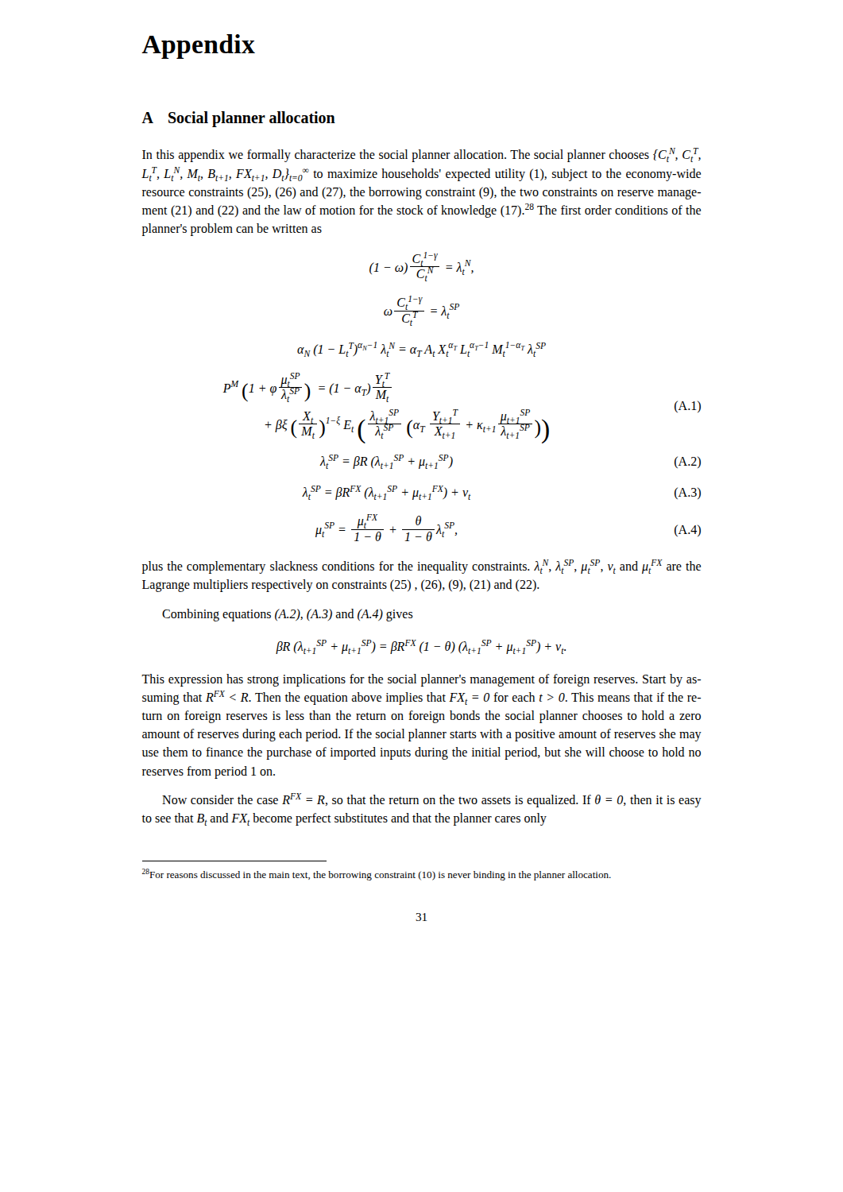Appendix
ASocial planner allocation
In this appendix we formally characterize the social planner allocation. The social planner chooses {CtN, CtT, LtT, LtN, Mt, Bt+1, FXt+1, Dt}t=0∞ to maximize households' expected utility (1), subject to the economy-wide resource constraints (25), (26) and (27), the borrowing constraint (9), the two constraints on reserve management (21) and (22) and the law of motion for the stock of knowledge (17).28 The first order conditions of the planner's problem can be written as
(1 − ω)Ct1−γ CtN = λtN,
ωCt1−γ CtT = λtSP
αN (1 − LtT)αN−1 λtN = αT At XtαT LtαT−1 Mt1−αT λtSP
PM (1 + φμtSP λtSP) = (1 − αT)YtT Mt
+ βξ (Xt Mt)1−ξ Et (λt+1SP λtSP (αT Yt+1T Xt+1 + κt+1μt+1SP λt+1SP))
(A.1)
λtSP = βR (λt+1SP + μt+1SP)
(A.2)
λtSP = βRFX (λt+1SP + μt+1FX) + νt
(A.3)
μtSP = μtFX 1 − θ + θ 1 − θλtSP,
(A.4)
plus the complementary slackness conditions for the inequality constraints. λtN, λtSP, μtSP, νt and μtFX are the Lagrange multipliers respectively on constraints (25) , (26), (9), (21) and (22).
Combining equations (A.2), (A.3) and (A.4) gives
βR (λt+1SP + μt+1SP) = βRFX (1 − θ) (λt+1SP + μt+1SP) + νt.
This expression has strong implications for the social planner's management of foreign reserves. Start by assuming that RFX < R. Then the equation above implies that FXt = 0 for each t > 0. This means that if the return on foreign reserves is less than the return on foreign bonds the social planner chooses to hold a zero amount of reserves during each period. If the social planner starts with a positive amount of reserves she may use them to finance the purchase of imported inputs during the initial period, but she will choose to hold no reserves from period 1 on.
Now consider the case RFX = R, so that the return on the two assets is equalized. If θ = 0, then it is easy to see that Bt and FXt become perfect substitutes and that the planner cares only
28For reasons discussed in the main text, the borrowing constraint (10) is never binding in the planner allocation.
31